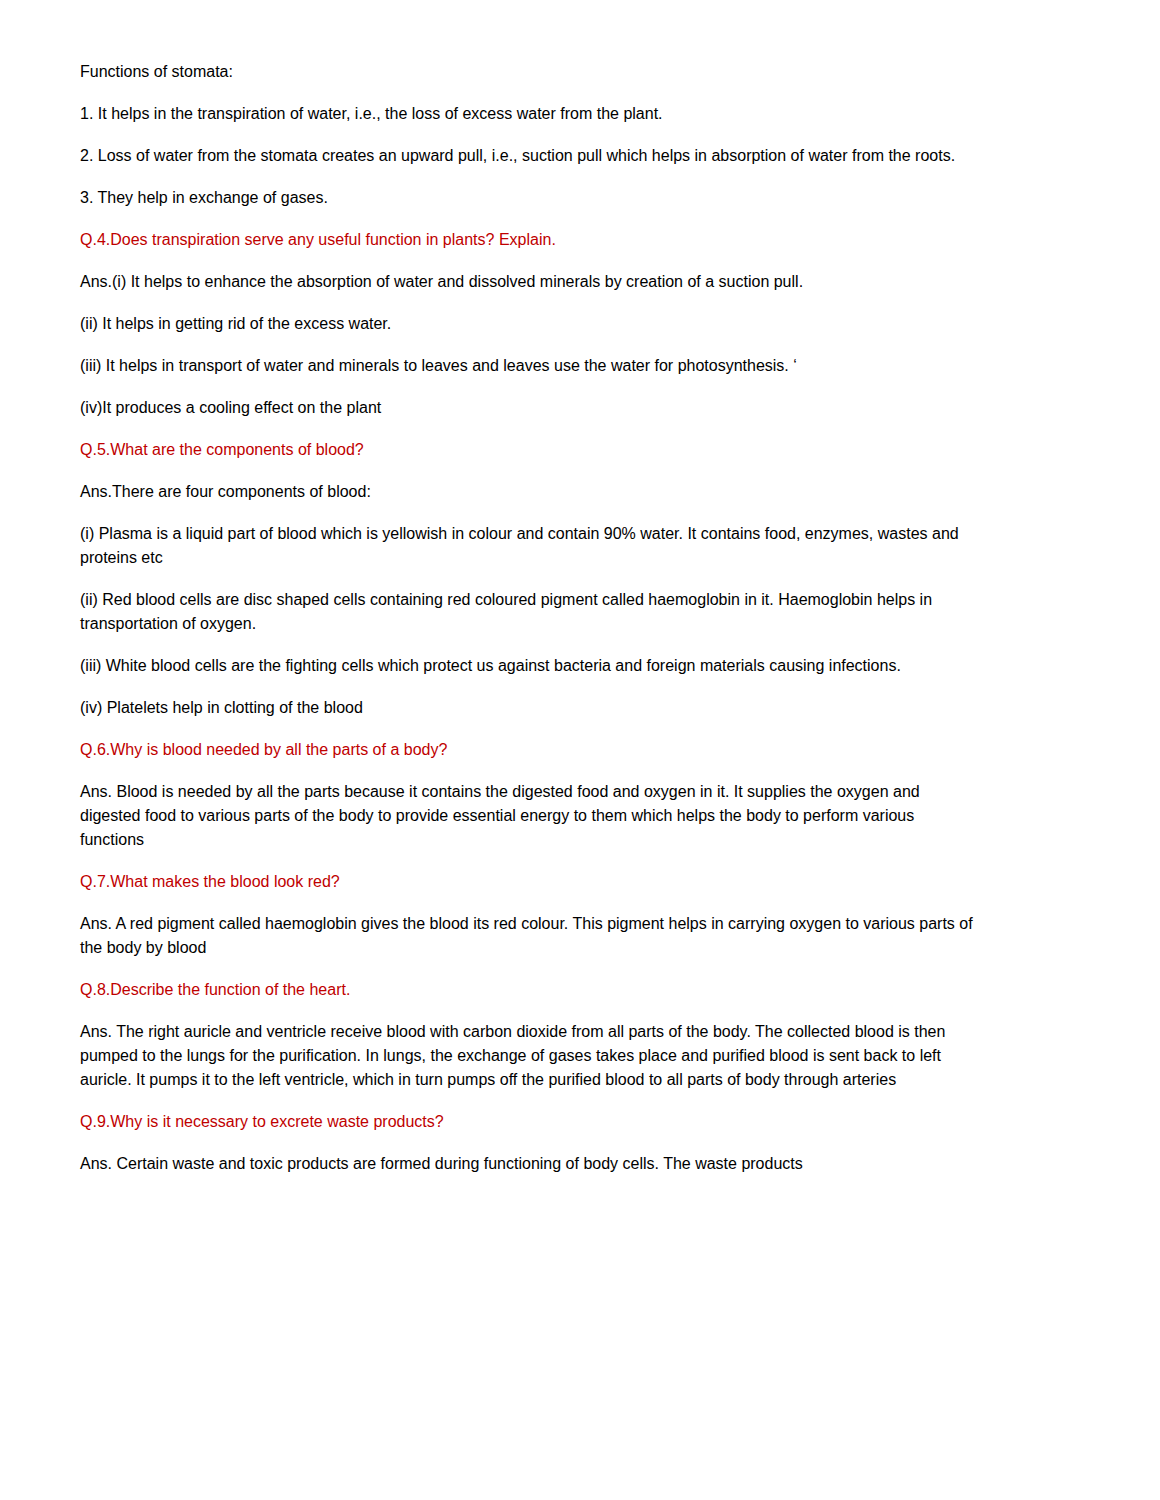Functions of stomata:
1. It helps in the transpiration of water, i.e., the loss of excess water from the plant.
2. Loss of water from the stomata creates an upward pull, i.e., suction pull which helps in absorption of water from the roots.
3. They help in exchange of gases.
Q.4.Does transpiration serve any useful function in plants? Explain.
Ans.(i) It helps to enhance the absorption of water and dissolved minerals by creation of a suction pull.
(ii) It helps in getting rid of the excess water.
(iii) It helps in transport of water and minerals to leaves and leaves use the water for photosynthesis. ‘
(iv)It produces a cooling effect on the plant
Q.5.What are the components of blood?
Ans.There are four components of blood:
(i) Plasma is a liquid part of blood which is yellowish in colour and contain 90% water. It contains food, enzymes, wastes and proteins etc
(ii) Red blood cells are disc shaped cells containing red coloured pigment called haemoglobin in it. Haemoglobin helps in transportation of oxygen.
(iii) White blood cells are the fighting cells which protect us against bacteria and foreign materials causing infections.
(iv) Platelets help in clotting of the blood
Q.6.Why is blood needed by all the parts of a body?
Ans. Blood is needed by all the parts because it contains the digested food and oxygen in it. It supplies the oxygen and digested food to various parts of the body to provide essential energy to them which helps the body to perform various functions
Q.7.What makes the blood look red?
Ans. A red pigment called haemoglobin gives the blood its red colour. This pigment helps in carrying oxygen to various parts of the body by blood
Q.8.Describe the function of the heart.
Ans. The right auricle and ventricle receive blood with carbon dioxide from all parts of the body. The collected blood is then pumped to the lungs for the purification. In lungs, the exchange of gases takes place and purified blood is sent back to left auricle. It pumps it to the left ventricle, which in turn pumps off the purified blood to all parts of body through arteries
Q.9.Why is it necessary to excrete waste products?
Ans. Certain waste and toxic products are formed during functioning of body cells. The waste products